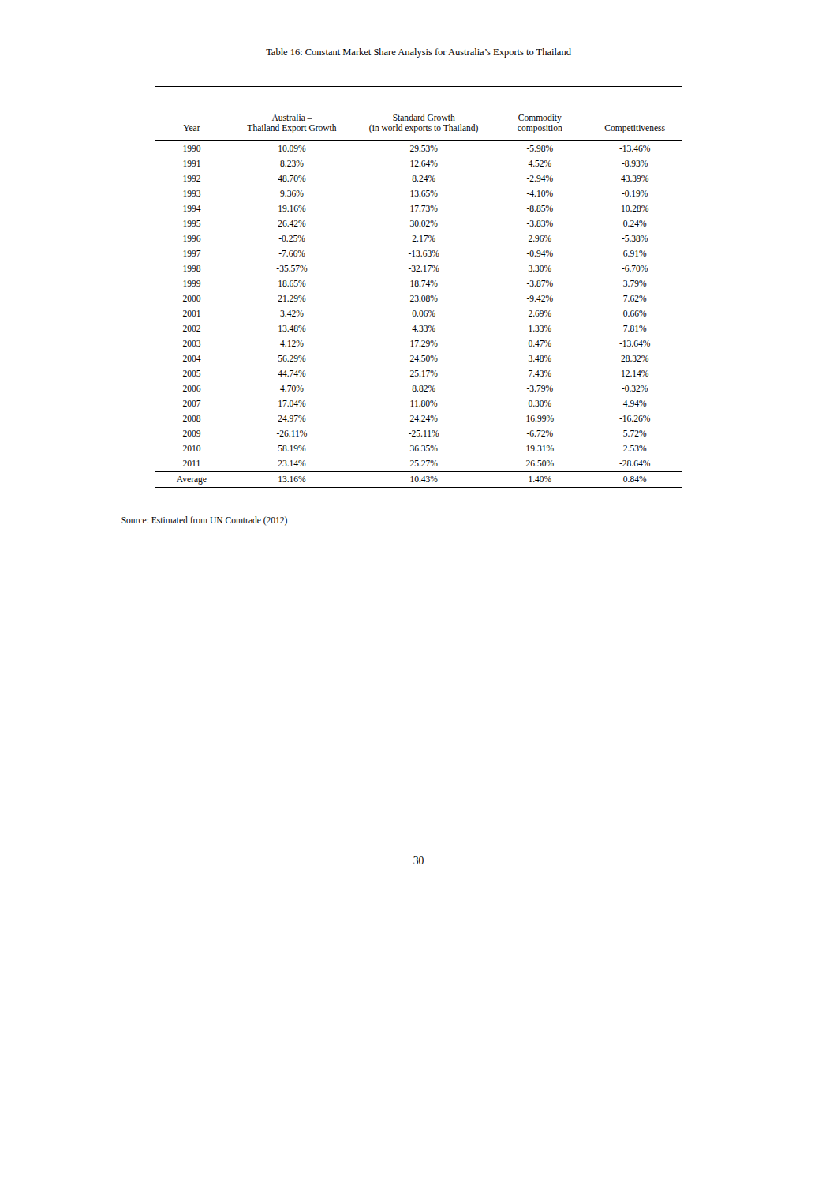Table 16: Constant Market Share Analysis for Australia’s Exports to Thailand
| Year | Australia – Thailand Export Growth | Standard Growth (in world exports to Thailand) | Commodity composition | Competitiveness |
| --- | --- | --- | --- | --- |
| 1990 | 10.09% | 29.53% | -5.98% | -13.46% |
| 1991 | 8.23% | 12.64% | 4.52% | -8.93% |
| 1992 | 48.70% | 8.24% | -2.94% | 43.39% |
| 1993 | 9.36% | 13.65% | -4.10% | -0.19% |
| 1994 | 19.16% | 17.73% | -8.85% | 10.28% |
| 1995 | 26.42% | 30.02% | -3.83% | 0.24% |
| 1996 | -0.25% | 2.17% | 2.96% | -5.38% |
| 1997 | -7.66% | -13.63% | -0.94% | 6.91% |
| 1998 | -35.57% | -32.17% | 3.30% | -6.70% |
| 1999 | 18.65% | 18.74% | -3.87% | 3.79% |
| 2000 | 21.29% | 23.08% | -9.42% | 7.62% |
| 2001 | 3.42% | 0.06% | 2.69% | 0.66% |
| 2002 | 13.48% | 4.33% | 1.33% | 7.81% |
| 2003 | 4.12% | 17.29% | 0.47% | -13.64% |
| 2004 | 56.29% | 24.50% | 3.48% | 28.32% |
| 2005 | 44.74% | 25.17% | 7.43% | 12.14% |
| 2006 | 4.70% | 8.82% | -3.79% | -0.32% |
| 2007 | 17.04% | 11.80% | 0.30% | 4.94% |
| 2008 | 24.97% | 24.24% | 16.99% | -16.26% |
| 2009 | -26.11% | -25.11% | -6.72% | 5.72% |
| 2010 | 58.19% | 36.35% | 19.31% | 2.53% |
| 2011 | 23.14% | 25.27% | 26.50% | -28.64% |
| Average | 13.16% | 10.43% | 1.40% | 0.84% |
Source: Estimated from UN Comtrade (2012)
30